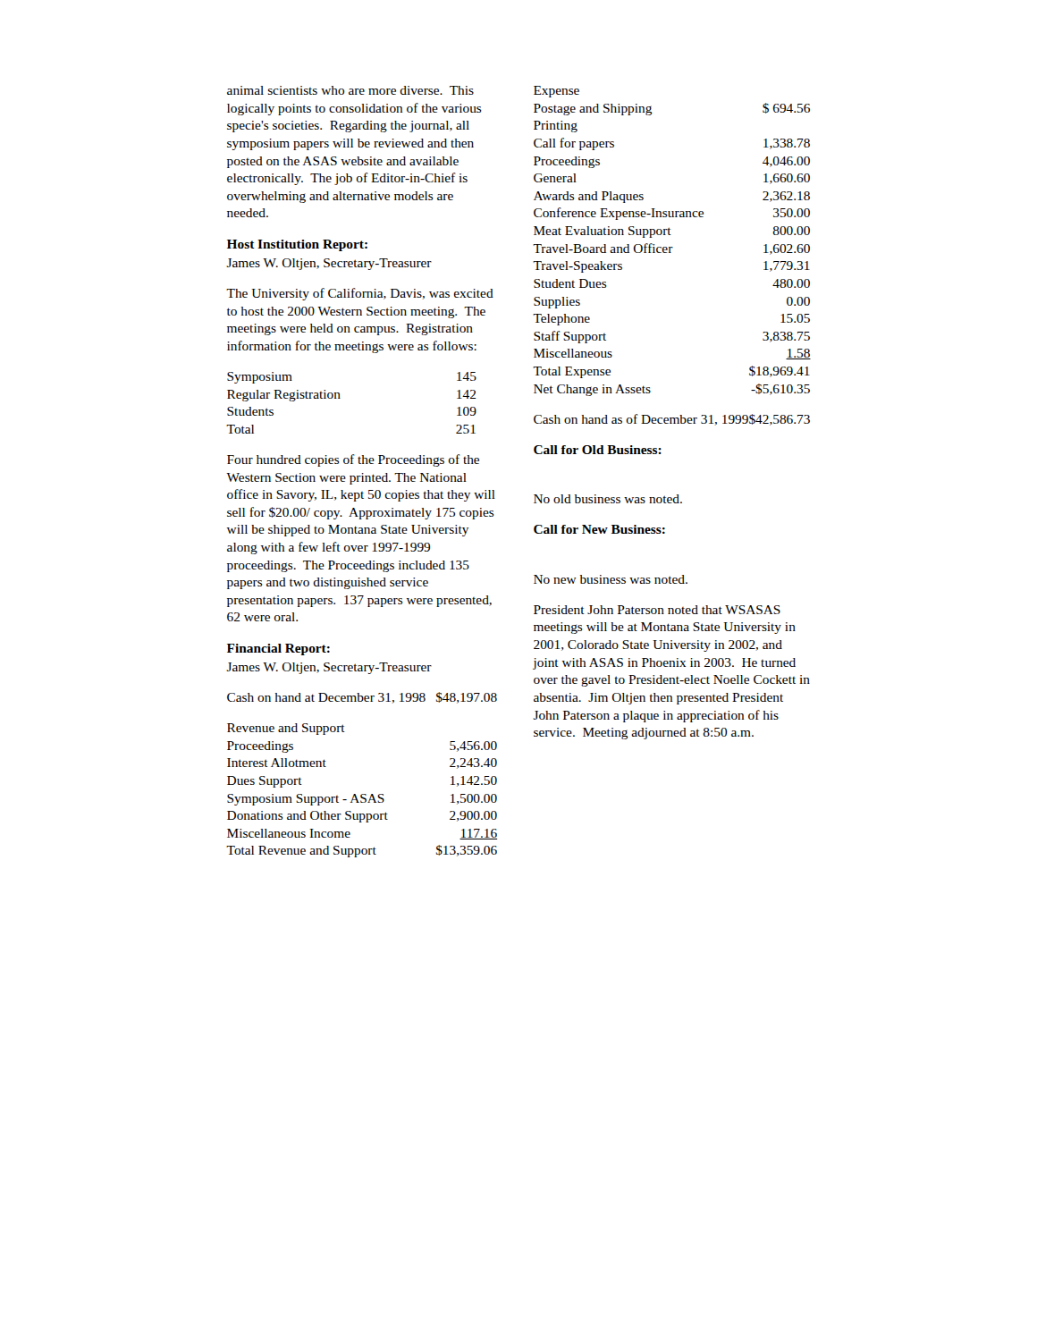animal scientists who are more diverse. This logically points to consolidation of the various specie's societies. Regarding the journal, all symposium papers will be reviewed and then posted on the ASAS website and available electronically. The job of Editor-in-Chief is overwhelming and alternative models are needed.
Host Institution Report:
James W. Oltjen, Secretary-Treasurer
The University of California, Davis, was excited to host the 2000 Western Section meeting. The meetings were held on campus. Registration information for the meetings were as follows:
| Symposium | 145 |
| Regular Registration | 142 |
| Students | 109 |
| Total | 251 |
Four hundred copies of the Proceedings of the Western Section were printed. The National office in Savory, IL, kept 50 copies that they will sell for $20.00/ copy. Approximately 175 copies will be shipped to Montana State University along with a few left over 1997-1999 proceedings. The Proceedings included 135 papers and two distinguished service presentation papers. 137 papers were presented, 62 were oral.
Financial Report:
James W. Oltjen, Secretary-Treasurer
| Cash on hand at December 31, 1998 | $48,197.08 |
| Revenue and Support | |
| Proceedings | 5,456.00 |
| Interest Allotment | 2,243.40 |
| Dues Support | 1,142.50 |
| Symposium Support - ASAS | 1,500.00 |
| Donations and Other Support | 2,900.00 |
| Miscellaneous Income | 117.16 |
| Total Revenue and Support | $13,359.06 |
| Expense | |
| Postage and Shipping | $ 694.56 |
| Printing | |
| Call for papers | 1,338.78 |
| Proceedings | 4,046.00 |
| General | 1,660.60 |
| Awards and Plaques | 2,362.18 |
| Conference Expense-Insurance | 350.00 |
| Meat Evaluation Support | 800.00 |
| Travel-Board and Officer | 1,602.60 |
| Travel-Speakers | 1,779.31 |
| Student Dues | 480.00 |
| Supplies | 0.00 |
| Telephone | 15.05 |
| Staff Support | 3,838.75 |
| Miscellaneous | 1.58 |
| Total Expense | $18,969.41 |
| Net Change in Assets | -$5,610.35 |
| Cash on hand as of December 31, 1999 | $42,586.73 |
Call for Old Business:
No old business was noted.
Call for New Business:
No new business was noted.
President John Paterson noted that WSASAS meetings will be at Montana State University in 2001, Colorado State University in 2002, and joint with ASAS in Phoenix in 2003. He turned over the gavel to President-elect Noelle Cockett in absentia. Jim Oltjen then presented President John Paterson a plaque in appreciation of his service. Meeting adjourned at 8:50 a.m.